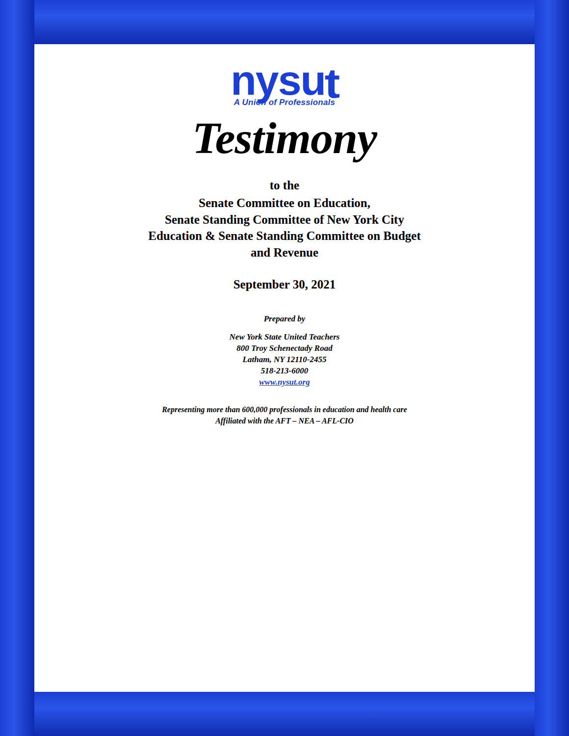nysut
A Union of Professionals
Testimony
to the Senate Committee on Education,
Senate Standing Committee of New York City
Education & Senate Standing Committee on Budget
and Revenue
September 30, 2021
Prepared by
New York State United Teachers
800 Troy Schenectady Road
Latham, NY 12110-2455
518-213-6000
www.nysut.org
Representing more than 600,000 professionals in education and health care
Affiliated with the AFT – NEA – AFL-CIO